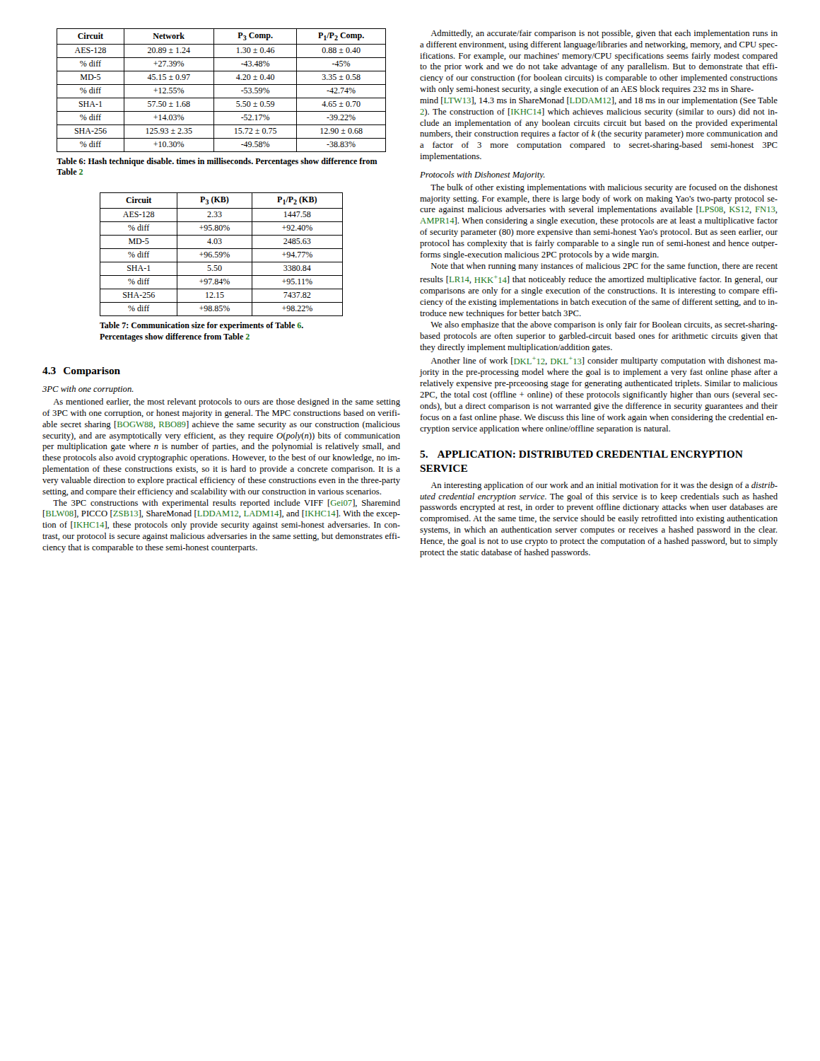Table 6: Hash technique disable. times in milliseconds. Percentages show difference from Table 2
| Circuit | Network | P 3 Comp. | P 1 /P 2 Comp. |
| --- | --- | --- | --- |
| AES-128 | 20.89 ± 1.24 | 1.30 ± 0.46 | 0.88 ± 0.40 |
| % diff | +27.39% | -43.48% | -45% |
| MD-5 | 45.15 ± 0.97 | 4.20 ± 0.40 | 3.35 ± 0.58 |
| % diff | +12.55% | -53.59% | -42.74% |
| SHA-1 | 57.50 ± 1.68 | 5.50 ± 0.59 | 4.65 ± 0.70 |
| % diff | +14.03% | -52.17% | -39.22% |
| SHA-256 | 125.93 ± 2.35 | 15.72 ± 0.75 | 12.90 ± 0.68 |
| % diff | +10.30% | -49.58% | -38.83% |
Table 7: Communication size for experiments of Table 6 . Percentages show difference from Table 2
| Circuit | P 3 (KB) | P 1 /P 2 (KB) |
| --- | --- | --- |
| AES-128 | 2.33 | 1447.58 |
| % diff | +95.80% | +92.40% |
| MD-5 | 4.03 | 2485.63 |
| % diff | +96.59% | +94.77% |
| SHA-1 | 5.50 | 3380.84 |
| % diff | +97.84% | +95.11% |
| SHA-256 | 12.15 | 7437.82 |
| % diff | +98.85% | +98.22% |
4.3 Comparison
3PC with one corruption.
As mentioned earlier, the most relevant protocols to ours are those designed in the same setting of 3PC with one corruption, or honest majority in general. The MPC constructions based on verifiable secret sharing [BOGW88, RBO89] achieve the same security as our construction (malicious security), and are asymptotically very efficient, as they require O(poly(n)) bits of communication per multiplication gate where n is number of parties, and the polynomial is relatively small, and these protocols also avoid cryptographic operations. However, to the best of our knowledge, no implementation of these constructions exists, so it is hard to provide a concrete comparison. It is a very valuable direction to explore practical efficiency of these constructions even in the three-party setting, and compare their efficiency and scalability with our construction in various scenarios.
The 3PC constructions with experimental results reported include VIFF [Gei07], Sharemind [BLW08], PICCO [ZSB13], ShareMonad [LDDAM12, LADM14], and [IKHC14]. With the exception of [IKHC14], these protocols only provide security against semi-honest adversaries. In contrast, our protocol is secure against malicious adversaries in the same setting, but demonstrates efficiency that is comparable to these semi-honest counterparts.
Admittedly, an accurate/fair comparison is not possible, given that each implementation runs in a different environment, using different language/libraries and networking, memory, and CPU specifications. For example, our machines' memory/CPU specifications seems fairly modest compared to the prior work and we do not take advantage of any parallelism. But to demonstrate that efficiency of our construction (for boolean circuits) is comparable to other implemented constructions with only semi-honest security, a single execution of an AES block requires 232 ms in Share-
mind [LTW13], 14.3 ms in ShareMonad [LDDAM12], and 18 ms in our implementation (See Table 2). The construction of [IKHC14] which achieves malicious security (similar to ours) did not include an implementation of any boolean circuits circuit but based on the provided experimental numbers, their construction requires a factor of k (the security parameter) more communication and a factor of 3 more computation compared to secret-sharing-based semi-honest 3PC implementations.
Protocols with Dishonest Majority.
The bulk of other existing implementations with malicious security are focused on the dishonest majority setting. For example, there is large body of work on making Yao's two-party protocol secure against malicious adversaries with several implementations available [LPS08, KS12, FN13, AMPR14]. When considering a single execution, these protocols are at least a multiplicative factor of security parameter (80) more expensive than semi-honest Yao's protocol. But as seen earlier, our protocol has complexity that is fairly comparable to a single run of semi-honest and hence outperforms single-execution malicious 2PC protocols by a wide margin.
Note that when running many instances of malicious 2PC for the same function, there are recent results [LR14, HKK+14] that noticeably reduce the amortized multiplicative factor. In general, our comparisons are only for a single execution of the constructions. It is interesting to compare efficiency of the existing implementations in batch execution of the same of different setting, and to introduce new techniques for better batch 3PC.
We also emphasize that the above comparison is only fair for Boolean circuits, as secret-sharing-based protocols are often superior to garbled-circuit based ones for arithmetic circuits given that they directly implement multiplication/addition gates.
Another line of work [DKL+12, DKL+13] consider multiparty computation with dishonest majority in the pre-processing model where the goal is to implement a very fast online phase after a relatively expensive pre-prceoosing stage for generating authenticated triplets. Similar to malicious 2PC, the total cost (offline + online) of these protocols significantly higher than ours (several seconds), but a direct comparison is not warranted give the difference in security guarantees and their focus on a fast online phase. We discuss this line of work again when considering the credential encryption service application where online/offline separation is natural.
5. APPLICATION: DISTRIBUTED CREDENTIAL ENCRYPTION SERVICE
An interesting application of our work and an initial motivation for it was the design of a distributed credential encryption service. The goal of this service is to keep credentials such as hashed passwords encrypted at rest, in order to prevent offline dictionary attacks when user databases are compromised. At the same time, the service should be easily retrofitted into existing authentication systems, in which an authentication server computes or receives a hashed password in the clear. Hence, the goal is not to use crypto to protect the computation of a hashed password, but to simply protect the static database of hashed passwords.